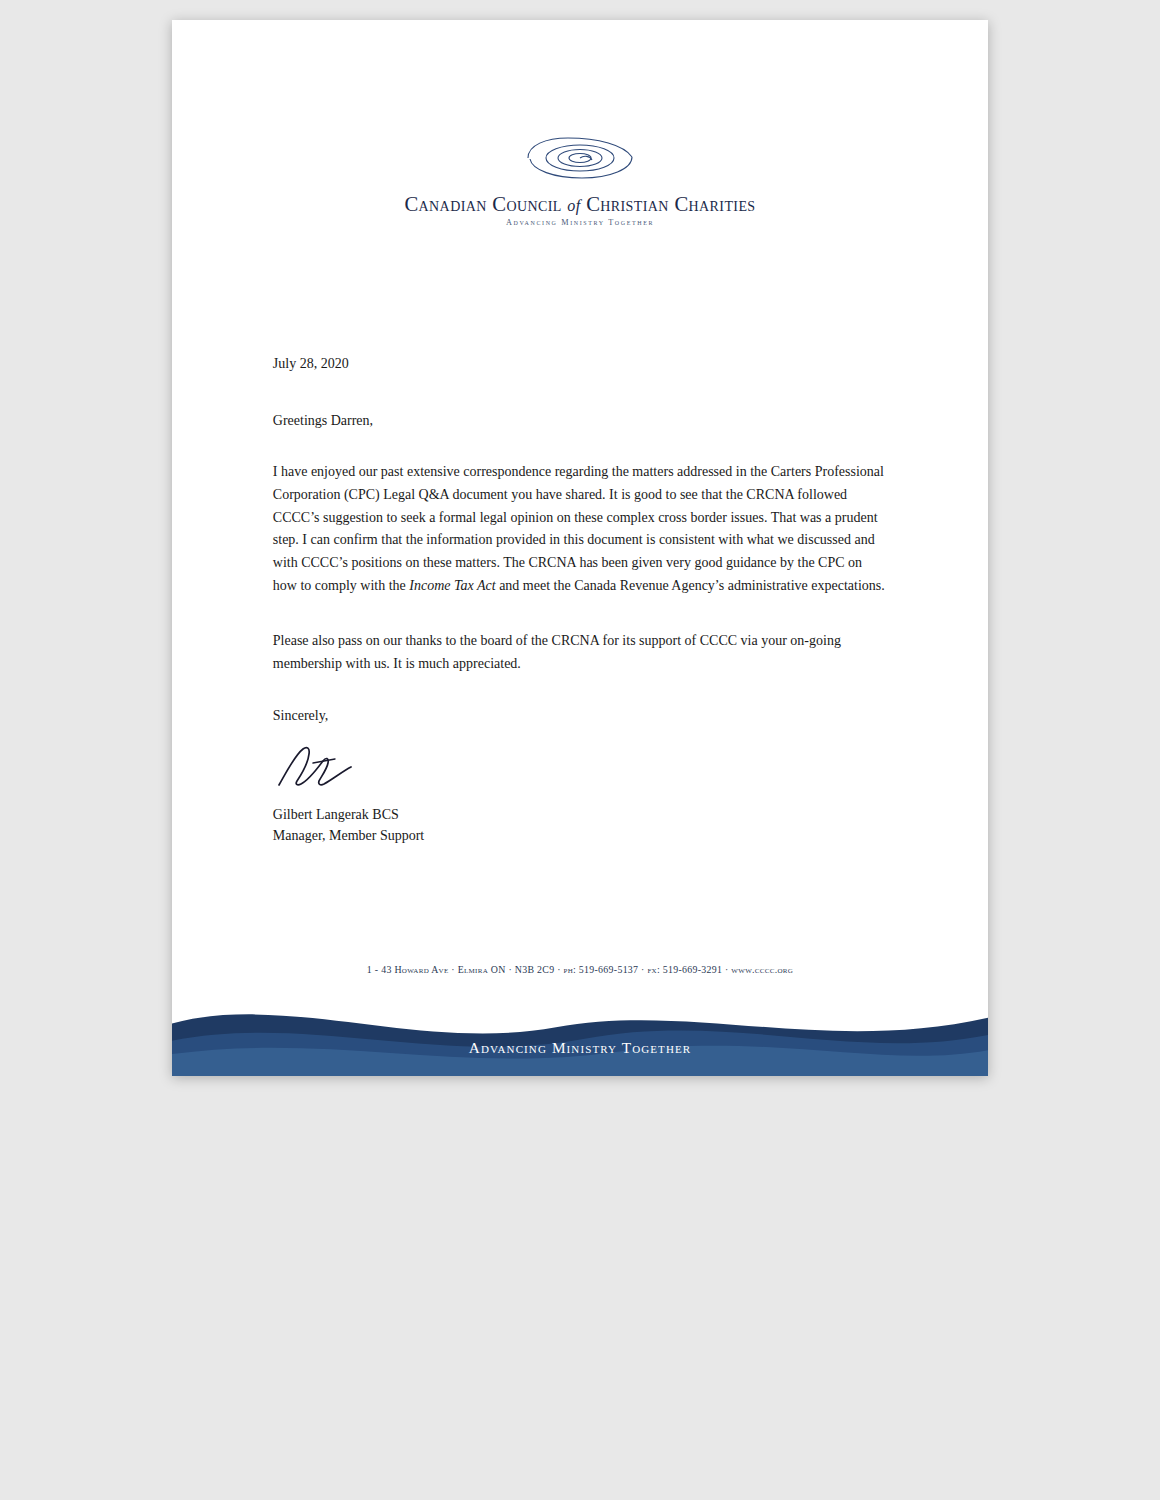Canadian Council of Christian Charities
Advancing Ministry Together
July 28, 2020
Greetings Darren,
I have enjoyed our past extensive correspondence regarding the matters addressed in the Carters Professional Corporation (CPC) Legal Q&A document you have shared. It is good to see that the CRCNA followed CCCC’s suggestion to seek a formal legal opinion on these complex cross border issues. That was a prudent step. I can confirm that the information provided in this document is consistent with what we discussed and with CCCC’s positions on these matters. The CRCNA has been given very good guidance by the CPC on how to comply with the Income Tax Act and meet the Canada Revenue Agency’s administrative expectations.
Please also pass on our thanks to the board of the CRCNA for its support of CCCC via your on-going membership with us. It is much appreciated.
Sincerely,
Gilbert Langerak BCS
Manager, Member Support
1 - 43 Howard Ave · Elmira ON · N3B 2C9 · ph: 519-669-5137 · fx: 519-669-3291 · www.cccc.org
Advancing Ministry Together